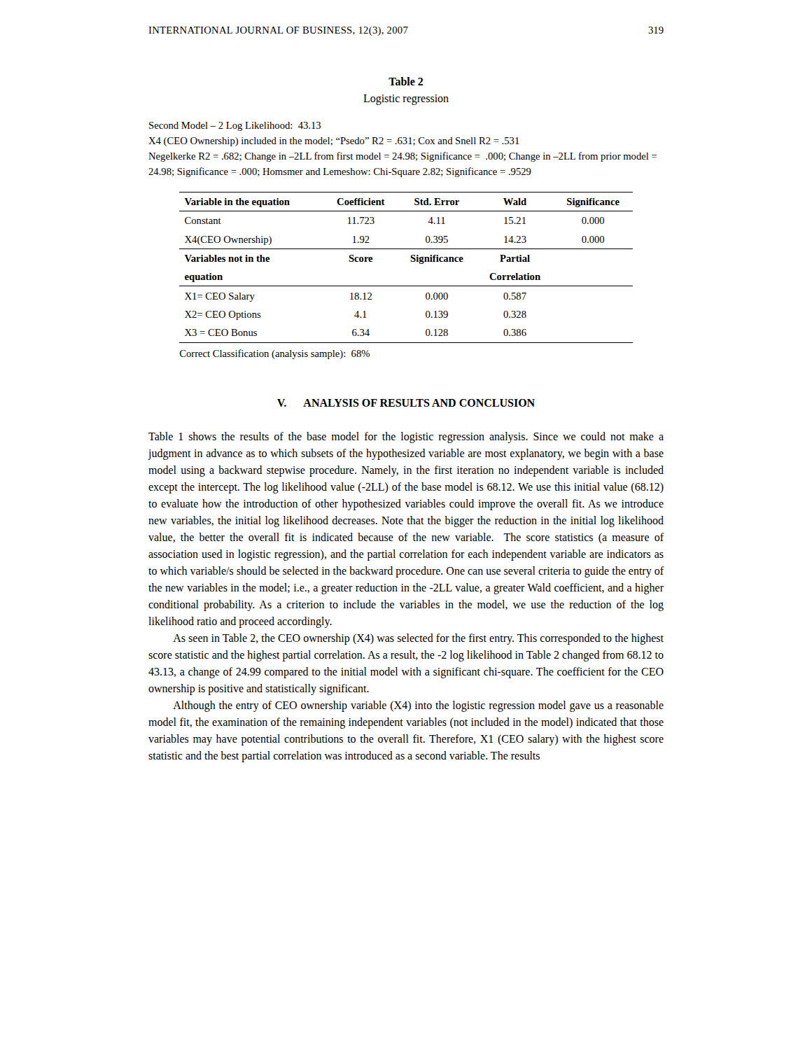INTERNATIONAL JOURNAL OF BUSINESS, 12(3), 2007 319
Table 2 Logistic regression
Second Model – 2 Log Likelihood: 43.13
X4 (CEO Ownership) included in the model; “Psedo” R2 = .631; Cox and Snell R2 = .531
Negelkerke R2 = .682; Change in –2LL from first model = 24.98; Significance = .000; Change in –2LL from prior model = 24.98; Significance = .000; Homsmer and Lemeshow: Chi-Square 2.82; Significance = .9529
| Variable in the equation | Coefficient | Std. Error | Wald | Significance |
| --- | --- | --- | --- | --- |
| Constant | 11.723 | 4.11 | 15.21 | 0.000 |
| X4(CEO Ownership) | 1.92 | 0.395 | 14.23 | 0.000 |
| Variables not in the | Score | Significance | Partial | |
| equation | | | Correlation | |
| X1= CEO Salary | 18.12 | 0.000 | 0.587 | |
| X2= CEO Options | 4.1 | 0.139 | 0.328 | |
| X3 = CEO Bonus | 6.34 | 0.128 | 0.386 | |
Correct Classification (analysis sample): 68%
V. ANALYSIS OF RESULTS AND CONCLUSION
Table 1 shows the results of the base model for the logistic regression analysis. Since we could not make a judgment in advance as to which subsets of the hypothesized variable are most explanatory, we begin with a base model using a backward stepwise procedure. Namely, in the first iteration no independent variable is included except the intercept. The log likelihood value (-2LL) of the base model is 68.12. We use this initial value (68.12) to evaluate how the introduction of other hypothesized variables could improve the overall fit. As we introduce new variables, the initial log likelihood decreases. Note that the bigger the reduction in the initial log likelihood value, the better the overall fit is indicated because of the new variable. The score statistics (a measure of association used in logistic regression), and the partial correlation for each independent variable are indicators as to which variable/s should be selected in the backward procedure. One can use several criteria to guide the entry of the new variables in the model; i.e., a greater reduction in the -2LL value, a greater Wald coefficient, and a higher conditional probability. As a criterion to include the variables in the model, we use the reduction of the log likelihood ratio and proceed accordingly.
As seen in Table 2, the CEO ownership (X4) was selected for the first entry. This corresponded to the highest score statistic and the highest partial correlation. As a result, the -2 log likelihood in Table 2 changed from 68.12 to 43.13, a change of 24.99 compared to the initial model with a significant chi-square. The coefficient for the CEO ownership is positive and statistically significant.
Although the entry of CEO ownership variable (X4) into the logistic regression model gave us a reasonable model fit, the examination of the remaining independent variables (not included in the model) indicated that those variables may have potential contributions to the overall fit. Therefore, X1 (CEO salary) with the highest score statistic and the best partial correlation was introduced as a second variable. The results